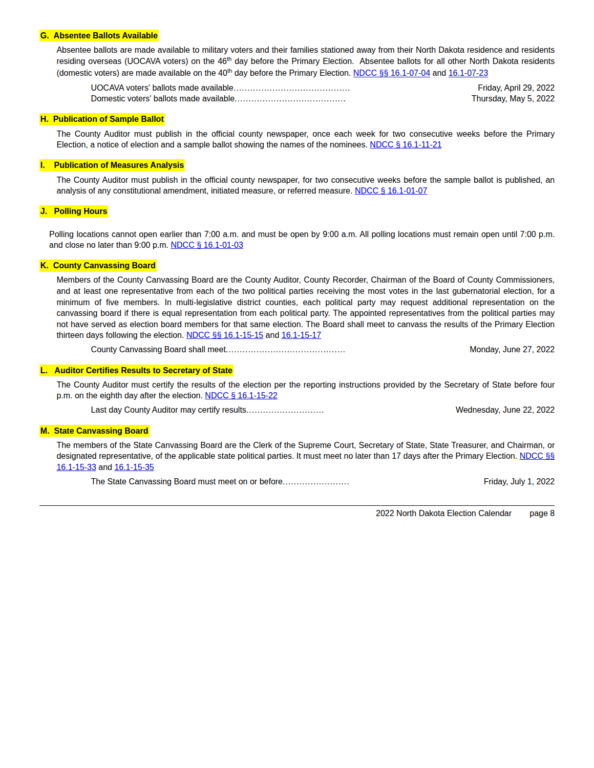G. Absentee Ballots Available
Absentee ballots are made available to military voters and their families stationed away from their North Dakota residence and residents residing overseas (UOCAVA voters) on the 46th day before the Primary Election. Absentee ballots for all other North Dakota residents (domestic voters) are made available on the 40th day before the Primary Election. NDCC §§ 16.1-07-04 and 16.1-07-23
| UOCAVA voters' ballots made available .......................................... | Friday, April 29, 2022 |
| Domestic voters' ballots made available ........................................ | Thursday, May 5, 2022 |
H. Publication of Sample Ballot
The County Auditor must publish in the official county newspaper, once each week for two consecutive weeks before the Primary Election, a notice of election and a sample ballot showing the names of the nominees. NDCC § 16.1-11-21
I. Publication of Measures Analysis
The County Auditor must publish in the official county newspaper, for two consecutive weeks before the sample ballot is published, an analysis of any constitutional amendment, initiated measure, or referred measure. NDCC § 16.1-01-07
J. Polling Hours
Polling locations cannot open earlier than 7:00 a.m. and must be open by 9:00 a.m. All polling locations must remain open until 7:00 p.m. and close no later than 9:00 p.m. NDCC § 16.1-01-03
K. County Canvassing Board
Members of the County Canvassing Board are the County Auditor, County Recorder, Chairman of the Board of County Commissioners, and at least one representative from each of the two political parties receiving the most votes in the last gubernatorial election, for a minimum of five members. In multi-legislative district counties, each political party may request additional representation on the canvassing board if there is equal representation from each political party. The appointed representatives from the political parties may not have served as election board members for that same election. The Board shall meet to canvass the results of the Primary Election thirteen days following the election. NDCC §§ 16.1-15-15 and 16.1-15-17
| County Canvassing Board shall meet ........................................... | Monday, June 27, 2022 |
L. Auditor Certifies Results to Secretary of State
The County Auditor must certify the results of the election per the reporting instructions provided by the Secretary of State before four p.m. on the eighth day after the election. NDCC § 16.1-15-22
| Last day County Auditor may certify results ............................ | Wednesday, June 22, 2022 |
M. State Canvassing Board
The members of the State Canvassing Board are the Clerk of the Supreme Court, Secretary of State, State Treasurer, and Chairman, or designated representative, of the applicable state political parties. It must meet no later than 17 days after the Primary Election. NDCC §§ 16.1-15-33 and 16.1-15-35
| The State Canvassing Board must meet on or before ........................ | Friday, July 1, 2022 |
2022 North Dakota Election Calendar page 8